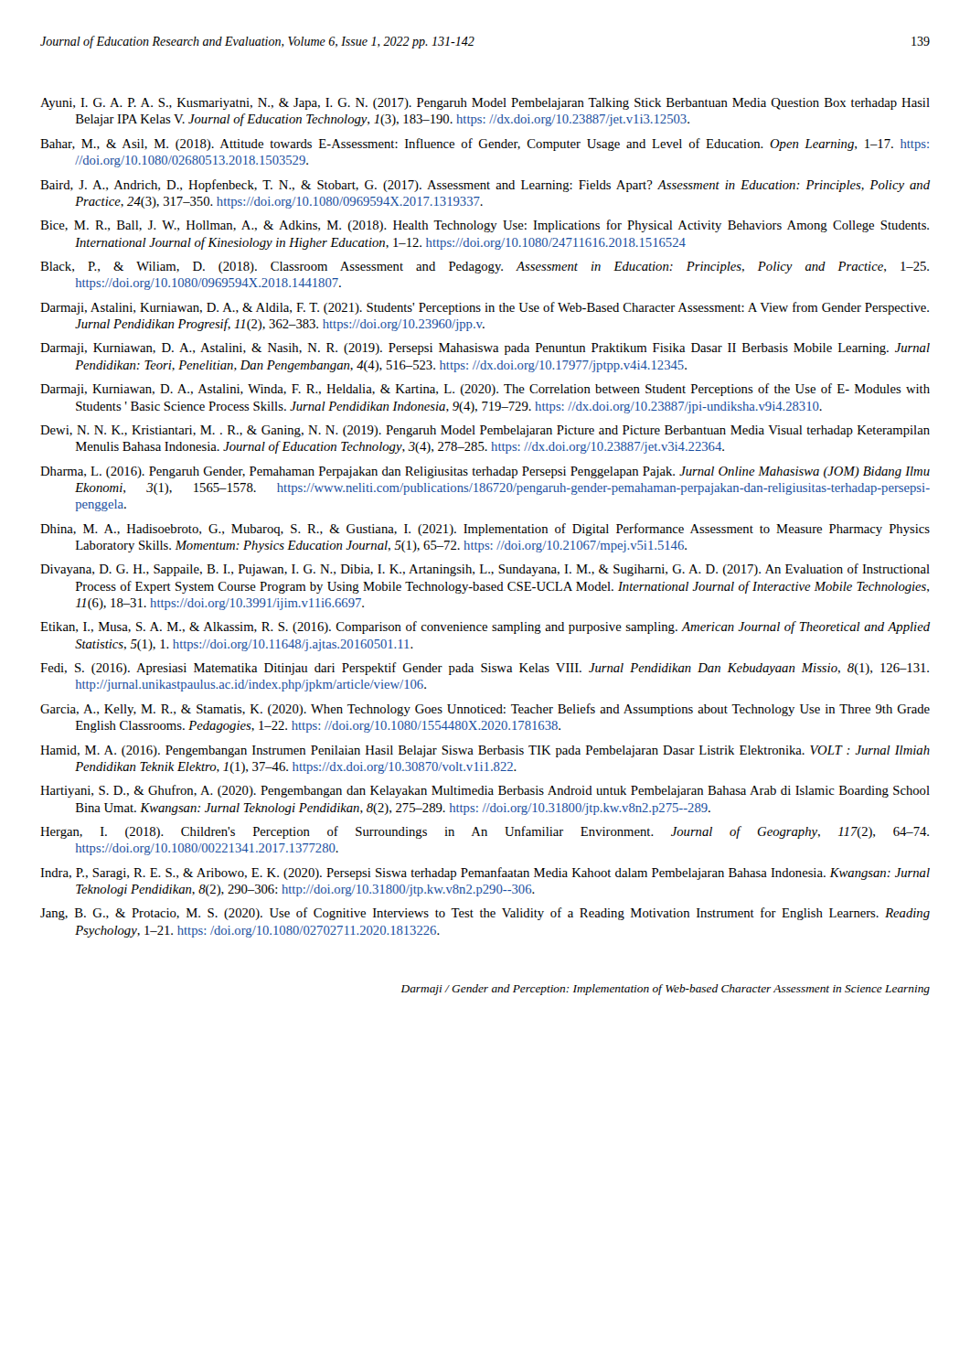Journal of Education Research and Evaluation, Volume 6, Issue 1, 2022 pp. 131-142 139
Ayuni, I. G. A. P. A. S., Kusmariyatni, N., & Japa, I. G. N. (2017). Pengaruh Model Pembelajaran Talking Stick Berbantuan Media Question Box terhadap Hasil Belajar IPA Kelas V. Journal of Education Technology, 1(3), 183–190. https: //dx.doi.org/10.23887/jet.v1i3.12503.
Bahar, M., & Asil, M. (2018). Attitude towards E-Assessment: Influence of Gender, Computer Usage and Level of Education. Open Learning, 1–17. https: //doi.org/10.1080/02680513.2018.1503529.
Baird, J. A., Andrich, D., Hopfenbeck, T. N., & Stobart, G. (2017). Assessment and Learning: Fields Apart? Assessment in Education: Principles, Policy and Practice, 24(3), 317–350. https://doi.org/10.1080/0969594X.2017.1319337.
Bice, M. R., Ball, J. W., Hollman, A., & Adkins, M. (2018). Health Technology Use: Implications for Physical Activity Behaviors Among College Students. International Journal of Kinesiology in Higher Education, 1–12. https://doi.org/10.1080/24711616.2018.1516524
Black, P., & Wiliam, D. (2018). Classroom Assessment and Pedagogy. Assessment in Education: Principles, Policy and Practice, 1–25. https://doi.org/10.1080/0969594X.2018.1441807.
Darmaji, Astalini, Kurniawan, D. A., & Aldila, F. T. (2021). Students' Perceptions in the Use of Web-Based Character Assessment: A View from Gender Perspective. Jurnal Pendidikan Progresif, 11(2), 362–383. https://doi.org/10.23960/jpp.v.
Darmaji, Kurniawan, D. A., Astalini, & Nasih, N. R. (2019). Persepsi Mahasiswa pada Penuntun Praktikum Fisika Dasar II Berbasis Mobile Learning. Jurnal Pendidikan: Teori, Penelitian, Dan Pengembangan, 4(4), 516–523. https: //dx.doi.org/10.17977/jptpp.v4i4.12345.
Darmaji, Kurniawan, D. A., Astalini, Winda, F. R., Heldalia, & Kartina, L. (2020). The Correlation between Student Perceptions of the Use of E- Modules with Students ' Basic Science Process Skills. Jurnal Pendidikan Indonesia, 9(4), 719–729. https: //dx.doi.org/10.23887/jpi-undiksha.v9i4.28310.
Dewi, N. N. K., Kristiantari, M. . R., & Ganing, N. N. (2019). Pengaruh Model Pembelajaran Picture and Picture Berbantuan Media Visual terhadap Keterampilan Menulis Bahasa Indonesia. Journal of Education Technology, 3(4), 278–285. https: //dx.doi.org/10.23887/jet.v3i4.22364.
Dharma, L. (2016). Pengaruh Gender, Pemahaman Perpajakan dan Religiusitas terhadap Persepsi Penggelapan Pajak. Jurnal Online Mahasiswa (JOM) Bidang Ilmu Ekonomi, 3(1), 1565–1578. https://www.neliti.com/publications/186720/pengaruh-gender-pemahaman-perpajakan-dan-religiusitas-terhadap-persepsi-penggela.
Dhina, M. A., Hadisoebroto, G., Mubaroq, S. R., & Gustiana, I. (2021). Implementation of Digital Performance Assessment to Measure Pharmacy Physics Laboratory Skills. Momentum: Physics Education Journal, 5(1), 65–72. https: //doi.org/10.21067/mpej.v5i1.5146.
Divayana, D. G. H., Sappaile, B. I., Pujawan, I. G. N., Dibia, I. K., Artaningsih, L., Sundayana, I. M., & Sugiharni, G. A. D. (2017). An Evaluation of Instructional Process of Expert System Course Program by Using Mobile Technology-based CSE-UCLA Model. International Journal of Interactive Mobile Technologies, 11(6), 18–31. https://doi.org/10.3991/ijim.v11i6.6697.
Etikan, I., Musa, S. A. M., & Alkassim, R. S. (2016). Comparison of convenience sampling and purposive sampling. American Journal of Theoretical and Applied Statistics, 5(1), 1. https://doi.org/10.11648/j.ajtas.20160501.11.
Fedi, S. (2016). Apresiasi Matematika Ditinjau dari Perspektif Gender pada Siswa Kelas VIII. Jurnal Pendidikan Dan Kebudayaan Missio, 8(1), 126–131. http://jurnal.unikastpaulus.ac.id/index.php/jpkm/article/view/106.
Garcia, A., Kelly, M. R., & Stamatis, K. (2020). When Technology Goes Unnoticed: Teacher Beliefs and Assumptions about Technology Use in Three 9th Grade English Classrooms. Pedagogies, 1–22. https: //doi.org/10.1080/1554480X.2020.1781638.
Hamid, M. A. (2016). Pengembangan Instrumen Penilaian Hasil Belajar Siswa Berbasis TIK pada Pembelajaran Dasar Listrik Elektronika. VOLT : Jurnal Ilmiah Pendidikan Teknik Elektro, 1(1), 37–46. https://dx.doi.org/10.30870/volt.v1i1.822.
Hartiyani, S. D., & Ghufron, A. (2020). Pengembangan dan Kelayakan Multimedia Berbasis Android untuk Pembelajaran Bahasa Arab di Islamic Boarding School Bina Umat. Kwangsan: Jurnal Teknologi Pendidikan, 8(2), 275–289. https: //doi.org/10.31800/jtp.kw.v8n2.p275--289.
Hergan, I. (2018). Children's Perception of Surroundings in An Unfamiliar Environment. Journal of Geography, 117(2), 64–74. https://doi.org/10.1080/00221341.2017.1377280.
Indra, P., Saragi, R. E. S., & Aribowo, E. K. (2020). Persepsi Siswa terhadap Pemanfaatan Media Kahoot dalam Pembelajaran Bahasa Indonesia. Kwangsan: Jurnal Teknologi Pendidikan, 8(2), 290–306: http://doi.org/10.31800/jtp.kw.v8n2.p290--306.
Jang, B. G., & Protacio, M. S. (2020). Use of Cognitive Interviews to Test the Validity of a Reading Motivation Instrument for English Learners. Reading Psychology, 1–21. https: /doi.org/10.1080/02702711.2020.1813226.
Darmaji / Gender and Perception: Implementation of Web-based Character Assessment in Science Learning